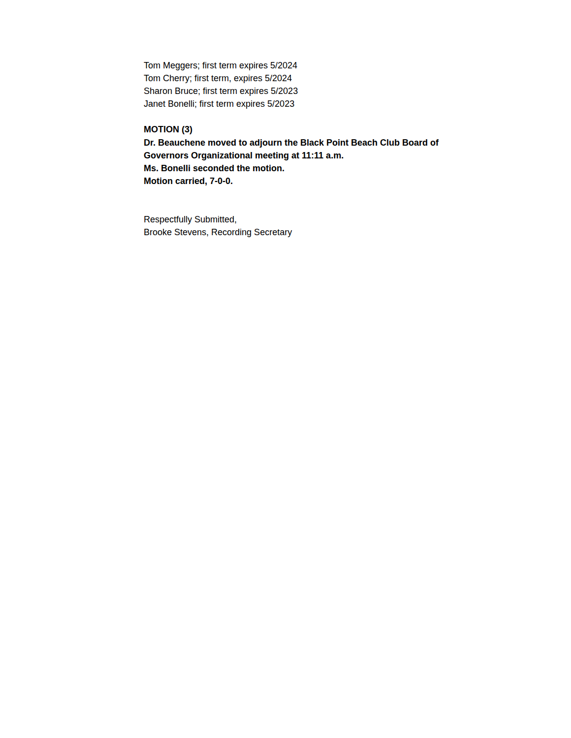Tom Meggers; first term expires 5/2024
Tom Cherry; first term, expires 5/2024
Sharon Bruce; first term expires 5/2023
Janet Bonelli; first term expires 5/2023
MOTION (3)
Dr. Beauchene moved to adjourn the Black Point Beach Club Board of Governors Organizational meeting at 11:11 a.m.
Ms. Bonelli seconded the motion.
Motion carried, 7-0-0.
Respectfully Submitted,
Brooke Stevens, Recording Secretary